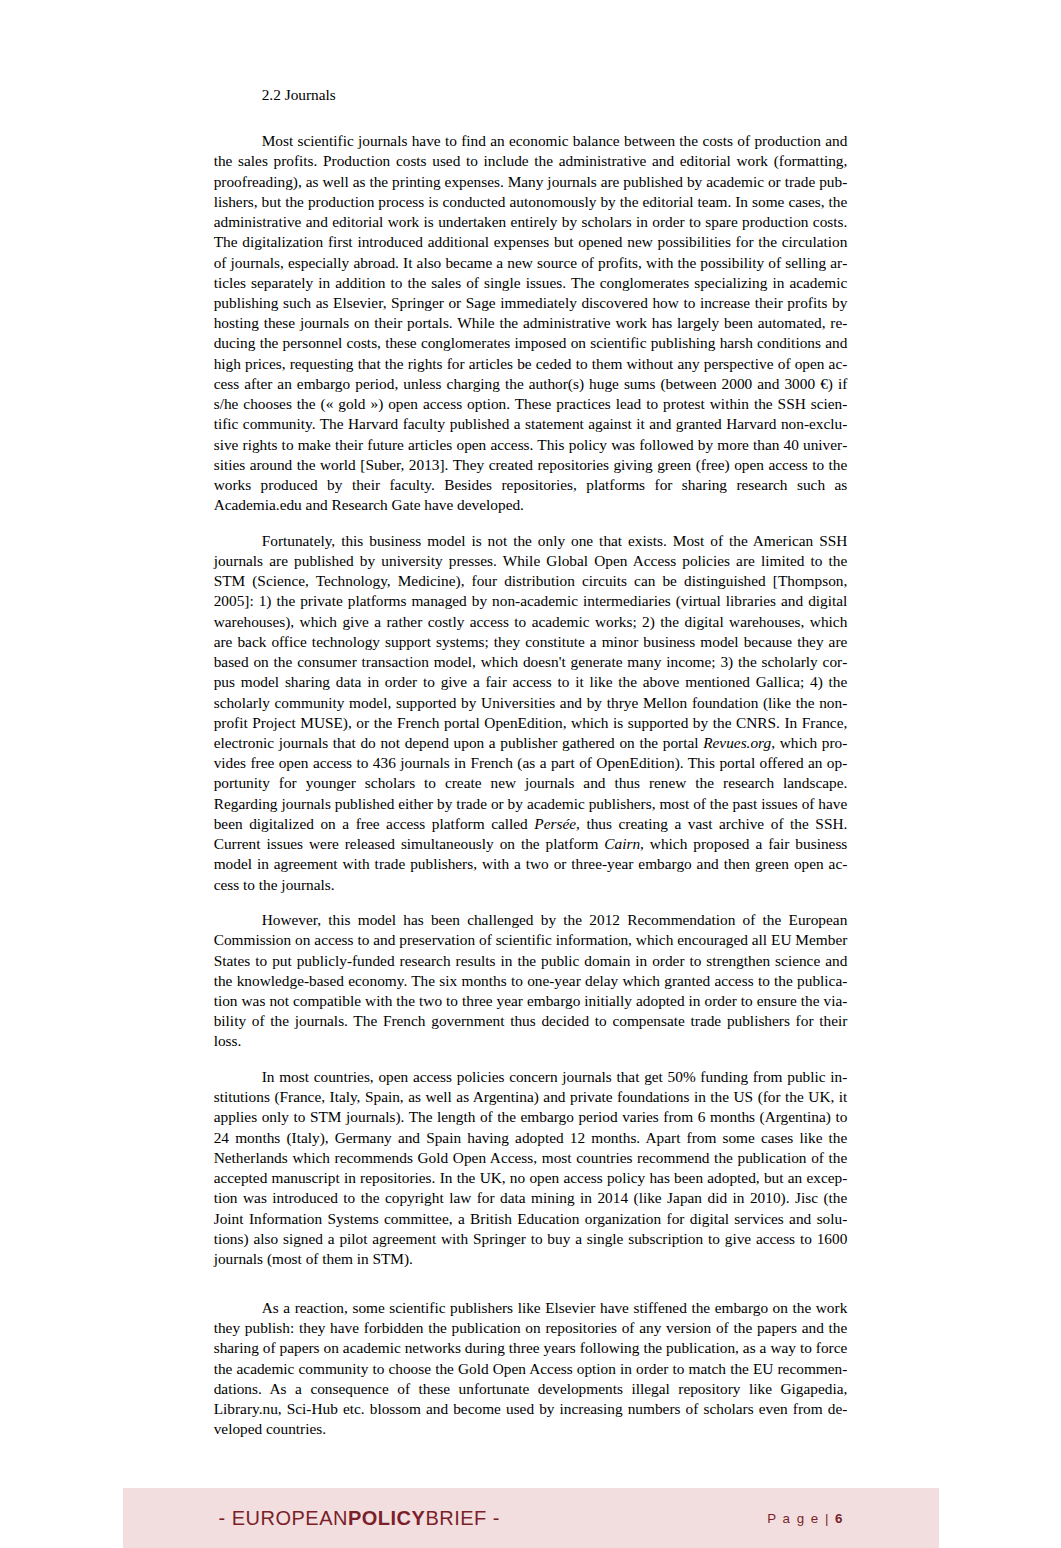2.2 Journals
Most scientific journals have to find an economic balance between the costs of production and the sales profits. Production costs used to include the administrative and editorial work (formatting, proofreading), as well as the printing expenses. Many journals are published by academic or trade publishers, but the production process is conducted autonomously by the editorial team. In some cases, the administrative and editorial work is undertaken entirely by scholars in order to spare production costs. The digitalization first introduced additional expenses but opened new possibilities for the circulation of journals, especially abroad. It also became a new source of profits, with the possibility of selling articles separately in addition to the sales of single issues. The conglomerates specializing in academic publishing such as Elsevier, Springer or Sage immediately discovered how to increase their profits by hosting these journals on their portals. While the administrative work has largely been automated, reducing the personnel costs, these conglomerates imposed on scientific publishing harsh conditions and high prices, requesting that the rights for articles be ceded to them without any perspective of open access after an embargo period, unless charging the author(s) huge sums (between 2000 and 3000 €) if s/he chooses the (« gold ») open access option. These practices lead to protest within the SSH scientific community. The Harvard faculty published a statement against it and granted Harvard non-exclusive rights to make their future articles open access. This policy was followed by more than 40 universities around the world [Suber, 2013]. They created repositories giving green (free) open access to the works produced by their faculty. Besides repositories, platforms for sharing research such as Academia.edu and Research Gate have developed.
Fortunately, this business model is not the only one that exists. Most of the American SSH journals are published by university presses. While Global Open Access policies are limited to the STM (Science, Technology, Medicine), four distribution circuits can be distinguished [Thompson, 2005]: 1) the private platforms managed by non-academic intermediaries (virtual libraries and digital warehouses), which give a rather costly access to academic works; 2) the digital warehouses, which are back office technology support systems; they constitute a minor business model because they are based on the consumer transaction model, which doesn't generate many income; 3) the scholarly corpus model sharing data in order to give a fair access to it like the above mentioned Gallica; 4) the scholarly community model, supported by Universities and by thrye Mellon foundation (like the non-profit Project MUSE), or the French portal OpenEdition, which is supported by the CNRS. In France, electronic journals that do not depend upon a publisher gathered on the portal Revues.org, which provides free open access to 436 journals in French (as a part of OpenEdition). This portal offered an opportunity for younger scholars to create new journals and thus renew the research landscape. Regarding journals published either by trade or by academic publishers, most of the past issues of have been digitalized on a free access platform called Persée, thus creating a vast archive of the SSH. Current issues were released simultaneously on the platform Cairn, which proposed a fair business model in agreement with trade publishers, with a two or three-year embargo and then green open access to the journals.
However, this model has been challenged by the 2012 Recommendation of the European Commission on access to and preservation of scientific information, which encouraged all EU Member States to put publicly-funded research results in the public domain in order to strengthen science and the knowledge-based economy. The six months to one-year delay which granted access to the publication was not compatible with the two to three year embargo initially adopted in order to ensure the viability of the journals. The French government thus decided to compensate trade publishers for their loss.
In most countries, open access policies concern journals that get 50% funding from public institutions (France, Italy, Spain, as well as Argentina) and private foundations in the US (for the UK, it applies only to STM journals). The length of the embargo period varies from 6 months (Argentina) to 24 months (Italy), Germany and Spain having adopted 12 months. Apart from some cases like the Netherlands which recommends Gold Open Access, most countries recommend the publication of the accepted manuscript in repositories. In the UK, no open access policy has been adopted, but an exception was introduced to the copyright law for data mining in 2014 (like Japan did in 2010). Jisc (the Joint Information Systems committee, a British Education organization for digital services and solutions) also signed a pilot agreement with Springer to buy a single subscription to give access to 1600 journals (most of them in STM).
As a reaction, some scientific publishers like Elsevier have stiffened the embargo on the work they publish: they have forbidden the publication on repositories of any version of the papers and the sharing of papers on academic networks during three years following the publication, as a way to force the academic community to choose the Gold Open Access option in order to match the EU recommendations. As a consequence of these unfortunate developments illegal repository like Gigapedia, Library.nu, Sci-Hub etc. blossom and become used by increasing numbers of scholars even from developed countries.
- EUROPEANPOLICYBRIEF -
P a g e | 6